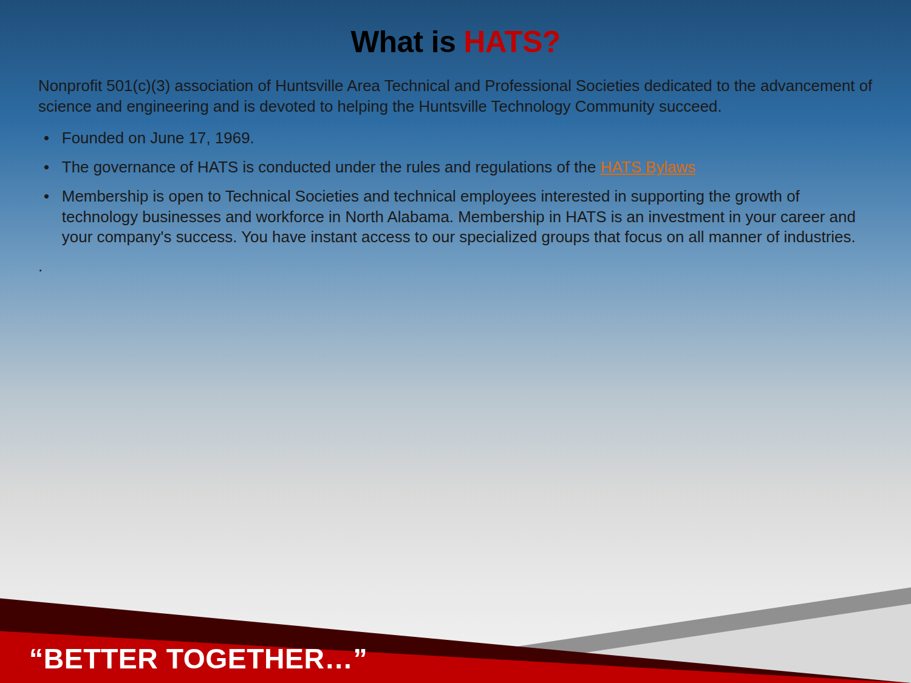What is HATS?
Nonprofit 501(c)(3) association of Huntsville Area Technical and Professional Societies dedicated to the advancement of science and engineering and is devoted to helping the Huntsville Technology Community succeed.
Founded on June 17, 1969.
The governance of HATS is conducted under the rules and regulations of the HATS Bylaws
Membership is open to Technical Societies and technical employees interested in supporting the growth of technology businesses and workforce in North Alabama. Membership in HATS is an investment in your career and your company's success. You have instant access to our specialized groups that focus on all manner of industries.
.
“BETTER TOGETHER…”